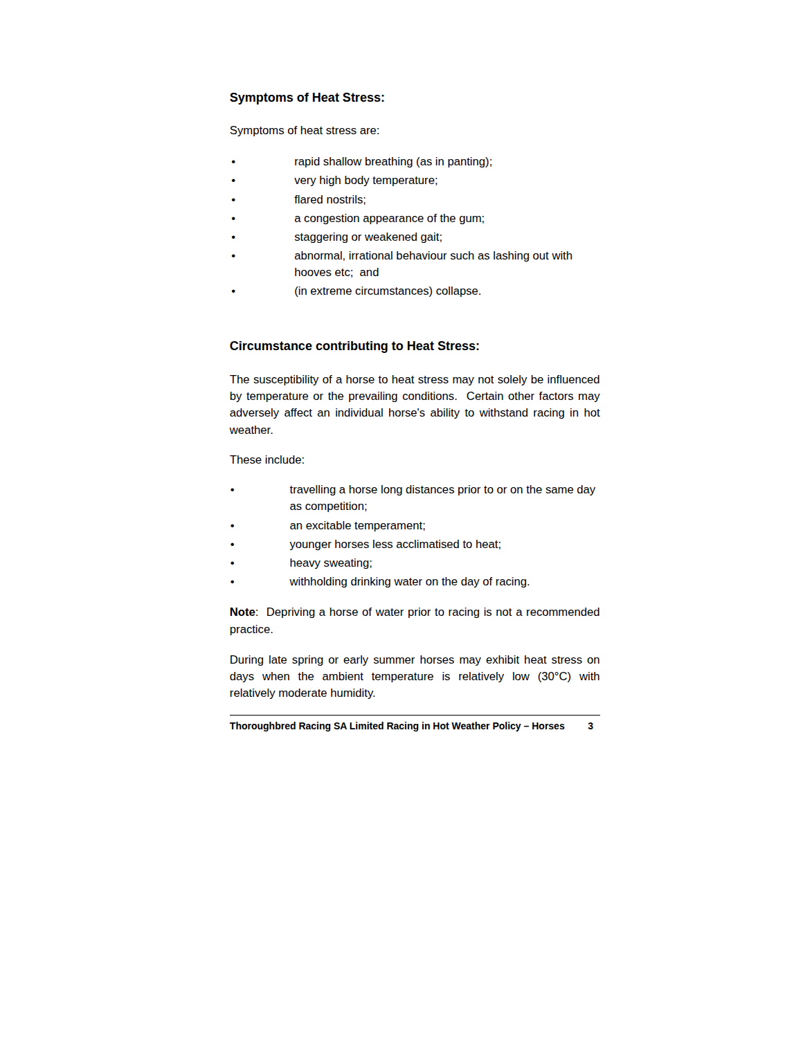Symptoms of Heat Stress:
Symptoms of heat stress are:
rapid shallow breathing (as in panting);
very high body temperature;
flared nostrils;
a congestion appearance of the gum;
staggering or weakened gait;
abnormal, irrational behaviour such as lashing out with hooves etc; and
(in extreme circumstances) collapse.
Circumstance contributing to Heat Stress:
The susceptibility of a horse to heat stress may not solely be influenced by temperature or the prevailing conditions. Certain other factors may adversely affect an individual horse's ability to withstand racing in hot weather.
These include:
travelling a horse long distances prior to or on the same day as competition;
an excitable temperament;
younger horses less acclimatised to heat;
heavy sweating;
withholding drinking water on the day of racing.
Note: Depriving a horse of water prior to racing is not a recommended practice.
During late spring or early summer horses may exhibit heat stress on days when the ambient temperature is relatively low (30°C) with relatively moderate humidity.
Thoroughbred Racing SA Limited Racing in Hot Weather Policy – Horses 3